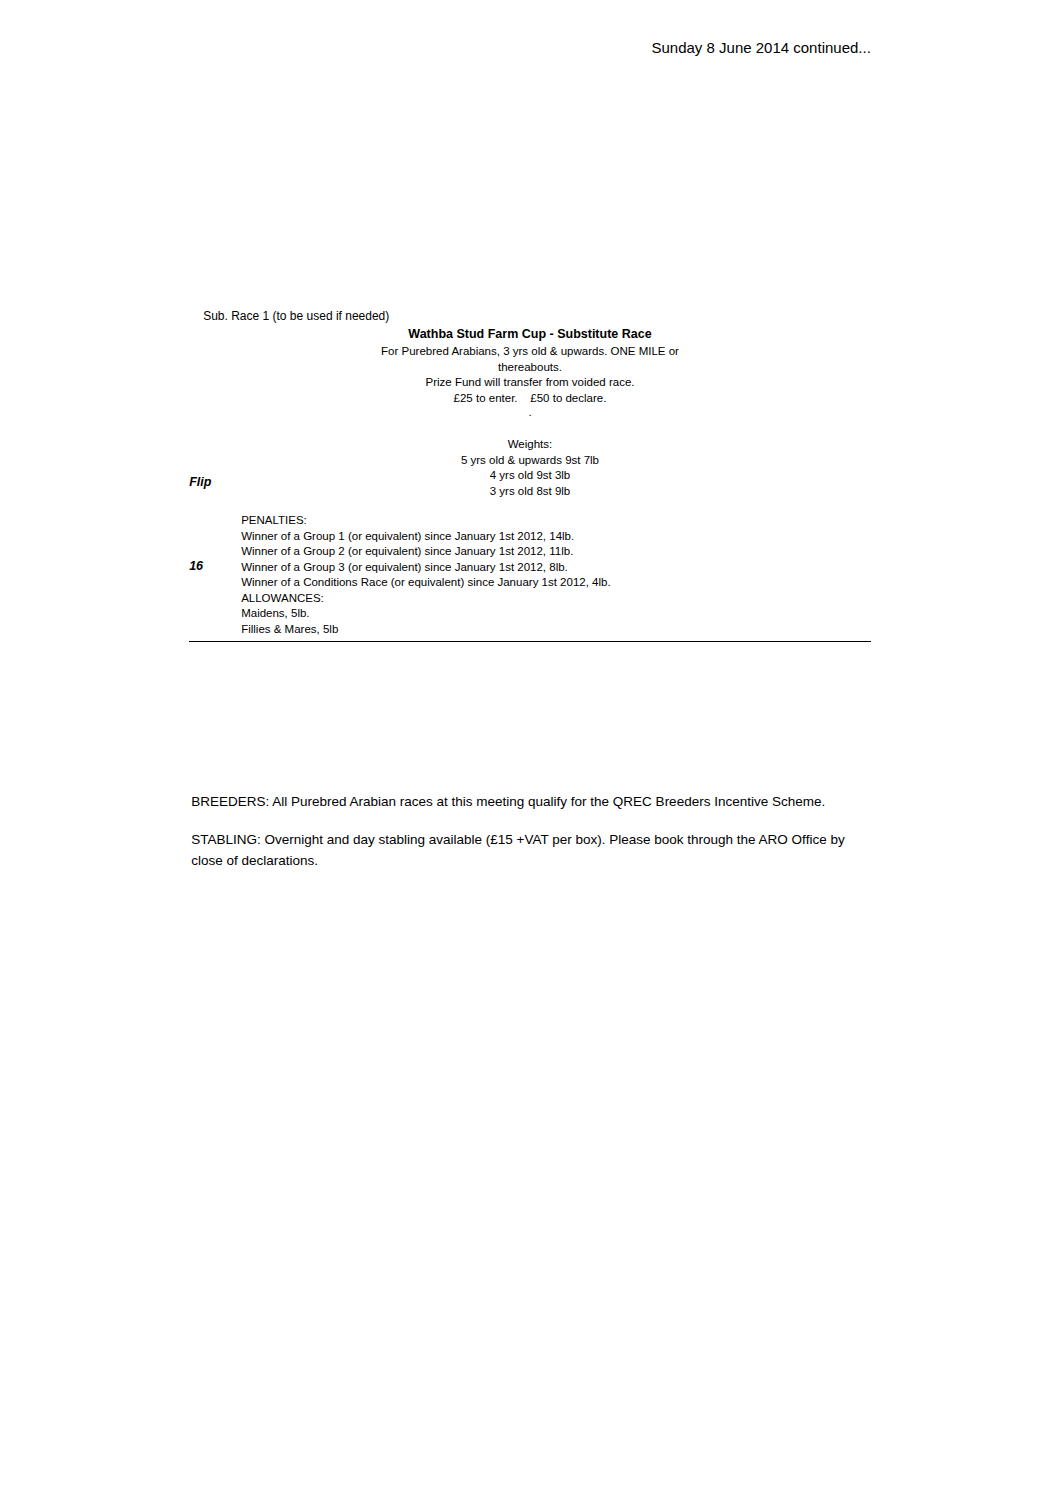Sunday 8 June 2014 continued...
Sub. Race 1 (to be used if needed)
Flip
16
Wathba Stud Farm Cup - Substitute Race
For Purebred Arabians, 3 yrs old & upwards. ONE MILE or
thereabouts.
Prize Fund will transfer from voided race.
£25 to enter. £50 to declare.
.
Weights:
5 yrs old & upwards 9st 7lb
4 yrs old 9st 3lb
3 yrs old 8st 9lb
PENALTIES:
Winner of a Group 1 (or equivalent) since January 1st 2012, 14lb.
Winner of a Group 2 (or equivalent) since January 1st 2012, 11lb.
Winner of a Group 3 (or equivalent) since January 1st 2012, 8lb.
Winner of a Conditions Race (or equivalent) since January 1st 2012, 4lb.
ALLOWANCES:
Maidens, 5lb.
Fillies & Mares, 5lb
BREEDERS: All Purebred Arabian races at this meeting qualify for the QREC Breeders Incentive Scheme.
STABLING: Overnight and day stabling available (£15 +VAT per box). Please book through the ARO Office by close of declarations.